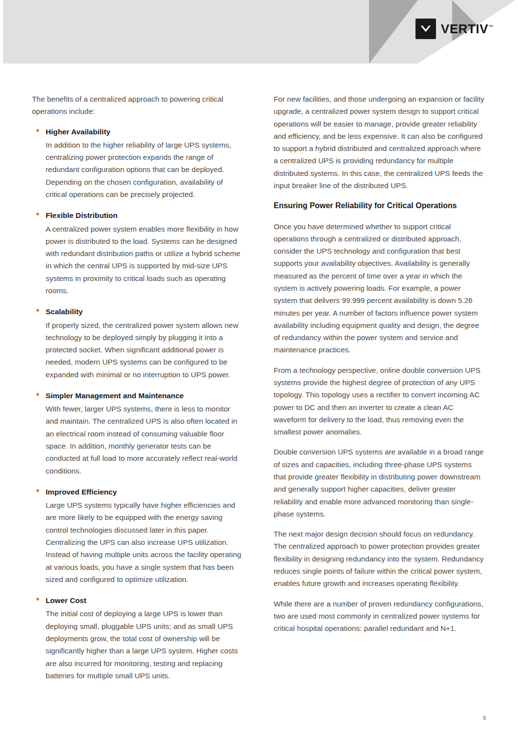VERTIV™
The benefits of a centralized approach to powering critical operations include:
Higher Availability In addition to the higher reliability of large UPS systems, centralizing power protection expands the range of redundant configuration options that can be deployed. Depending on the chosen configuration, availability of critical operations can be precisely projected.
Flexible Distribution A centralized power system enables more flexibility in how power is distributed to the load. Systems can be designed with redundant distribution paths or utilize a hybrid scheme in which the central UPS is supported by mid-size UPS systems in proximity to critical loads such as operating rooms.
Scalability If properly sized, the centralized power system allows new technology to be deployed simply by plugging it into a protected socket. When significant additional power is needed, modern UPS systems can be configured to be expanded with minimal or no interruption to UPS power.
Simpler Management and Maintenance With fewer, larger UPS systems, there is less to monitor and maintain. The centralized UPS is also often located in an electrical room instead of consuming valuable floor space. In addition, monthly generator tests can be conducted at full load to more accurately reflect real-world conditions.
Improved Efficiency Large UPS systems typically have higher efficiencies and are more likely to be equipped with the energy saving control technologies discussed later in this paper. Centralizing the UPS can also increase UPS utilization. Instead of having multiple units across the facility operating at various loads, you have a single system that has been sized and configured to optimize utilization.
Lower Cost The initial cost of deploying a large UPS is lower than deploying small, pluggable UPS units; and as small UPS deployments grow, the total cost of ownership will be significantly higher than a large UPS system. Higher costs are also incurred for monitoring, testing and replacing batteries for multiple small UPS units.
For new facilities, and those undergoing an expansion or facility upgrade, a centralized power system design to support critical operations will be easier to manage, provide greater reliability and efficiency, and be less expensive. It can also be configured to support a hybrid distributed and centralized approach where a centralized UPS is providing redundancy for multiple distributed systems. In this case, the centralized UPS feeds the input breaker line of the distributed UPS.
Ensuring Power Reliability for Critical Operations
Once you have determined whether to support critical operations through a centralized or distributed approach, consider the UPS technology and configuration that best supports your availability objectives. Availability is generally measured as the percent of time over a year in which the system is actively powering loads. For example, a power system that delivers 99.999 percent availability is down 5.26 minutes per year. A number of factors influence power system availability including equipment quality and design, the degree of redundancy within the power system and service and maintenance practices.
From a technology perspective, online double conversion UPS systems provide the highest degree of protection of any UPS topology. This topology uses a rectifier to convert incoming AC power to DC and then an inverter to create a clean AC waveform for delivery to the load, thus removing even the smallest power anomalies.
Double conversion UPS systems are available in a broad range of sizes and capacities, including three-phase UPS systems that provide greater flexibility in distributing power downstream and generally support higher capacities, deliver greater reliability and enable more advanced monitoring than single-phase systems.
The next major design decision should focus on redundancy. The centralized approach to power protection provides greater flexibility in designing redundancy into the system. Redundancy reduces single points of failure within the critical power system, enables future growth and increases operating flexibility.
While there are a number of proven redundancy configurations, two are used most commonly in centralized power systems for critical hospital operations: parallel redundant and N+1.
5